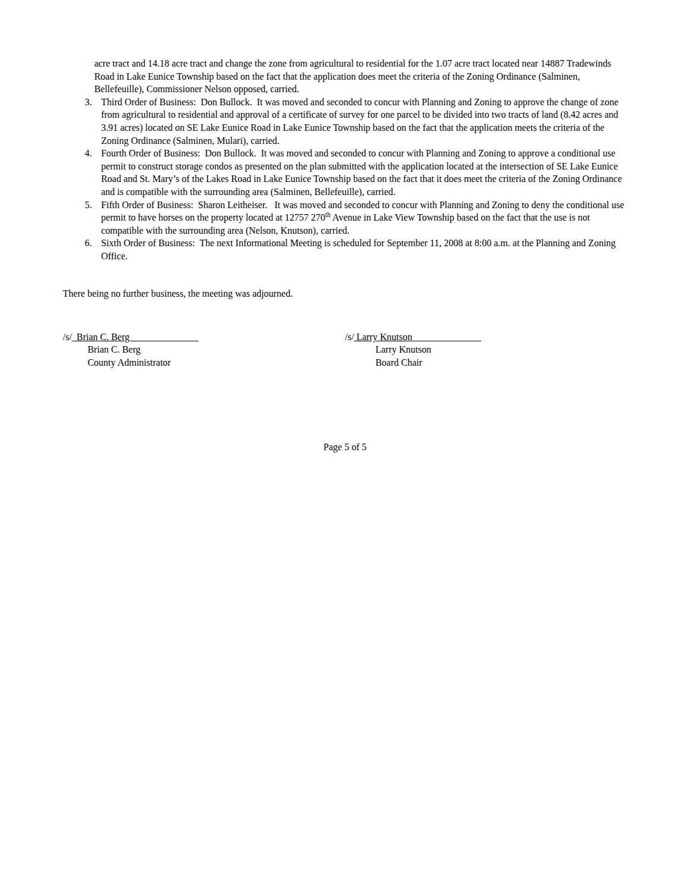acre tract and 14.18 acre tract and change the zone from agricultural to residential for the 1.07 acre tract located near 14887 Tradewinds Road in Lake Eunice Township based on the fact that the application does meet the criteria of the Zoning Ordinance (Salminen, Bellefeuille), Commissioner Nelson opposed, carried.
Third Order of Business: Don Bullock. It was moved and seconded to concur with Planning and Zoning to approve the change of zone from agricultural to residential and approval of a certificate of survey for one parcel to be divided into two tracts of land (8.42 acres and 3.91 acres) located on SE Lake Eunice Road in Lake Eunice Township based on the fact that the application meets the criteria of the Zoning Ordinance (Salminen, Mulari), carried.
Fourth Order of Business: Don Bullock. It was moved and seconded to concur with Planning and Zoning to approve a conditional use permit to construct storage condos as presented on the plan submitted with the application located at the intersection of SE Lake Eunice Road and St. Mary’s of the Lakes Road in Lake Eunice Township based on the fact that it does meet the criteria of the Zoning Ordinance and is compatible with the surrounding area (Salminen, Bellefeuille), carried.
Fifth Order of Business: Sharon Leitheiser. It was moved and seconded to concur with Planning and Zoning to deny the conditional use permit to have horses on the property located at 12757 270th Avenue in Lake View Township based on the fact that the use is not compatible with the surrounding area (Nelson, Knutson), carried.
Sixth Order of Business: The next Informational Meeting is scheduled for September 11, 2008 at 8:00 a.m. at the Planning and Zoning Office.
There being no further business, the meeting was adjourned.
| /s/ Brian C. Berg Brian C. Berg County Administrator | /s/ Larry Knutson Larry Knutson Board Chair |
Page 5 of 5